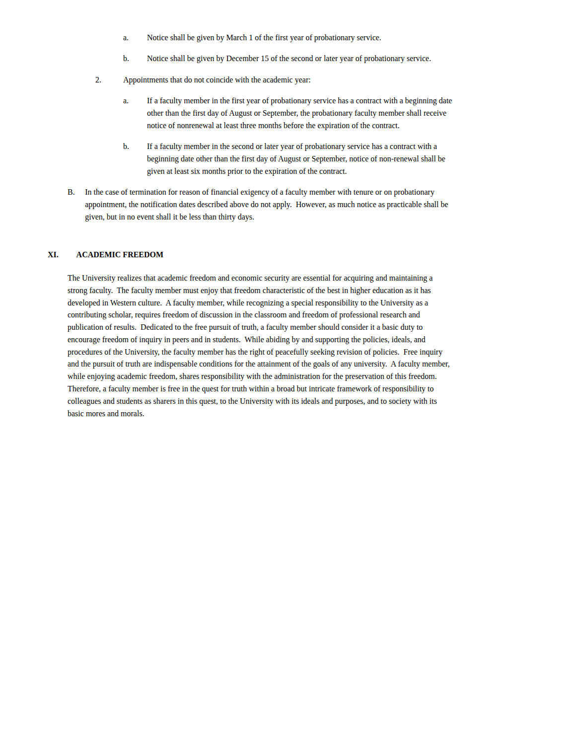a. Notice shall be given by March 1 of the first year of probationary service.
b. Notice shall be given by December 15 of the second or later year of probationary service.
2. Appointments that do not coincide with the academic year:
a. If a faculty member in the first year of probationary service has a contract with a beginning date other than the first day of August or September, the probationary faculty member shall receive notice of nonrenewal at least three months before the expiration of the contract.
b. If a faculty member in the second or later year of probationary service has a contract with a beginning date other than the first day of August or September, notice of non-renewal shall be given at least six months prior to the expiration of the contract.
B. In the case of termination for reason of financial exigency of a faculty member with tenure or on probationary appointment, the notification dates described above do not apply. However, as much notice as practicable shall be given, but in no event shall it be less than thirty days.
XI. ACADEMIC FREEDOM
The University realizes that academic freedom and economic security are essential for acquiring and maintaining a strong faculty. The faculty member must enjoy that freedom characteristic of the best in higher education as it has developed in Western culture. A faculty member, while recognizing a special responsibility to the University as a contributing scholar, requires freedom of discussion in the classroom and freedom of professional research and publication of results. Dedicated to the free pursuit of truth, a faculty member should consider it a basic duty to encourage freedom of inquiry in peers and in students. While abiding by and supporting the policies, ideals, and procedures of the University, the faculty member has the right of peacefully seeking revision of policies. Free inquiry and the pursuit of truth are indispensable conditions for the attainment of the goals of any university. A faculty member, while enjoying academic freedom, shares responsibility with the administration for the preservation of this freedom. Therefore, a faculty member is free in the quest for truth within a broad but intricate framework of responsibility to colleagues and students as sharers in this quest, to the University with its ideals and purposes, and to society with its basic mores and morals.